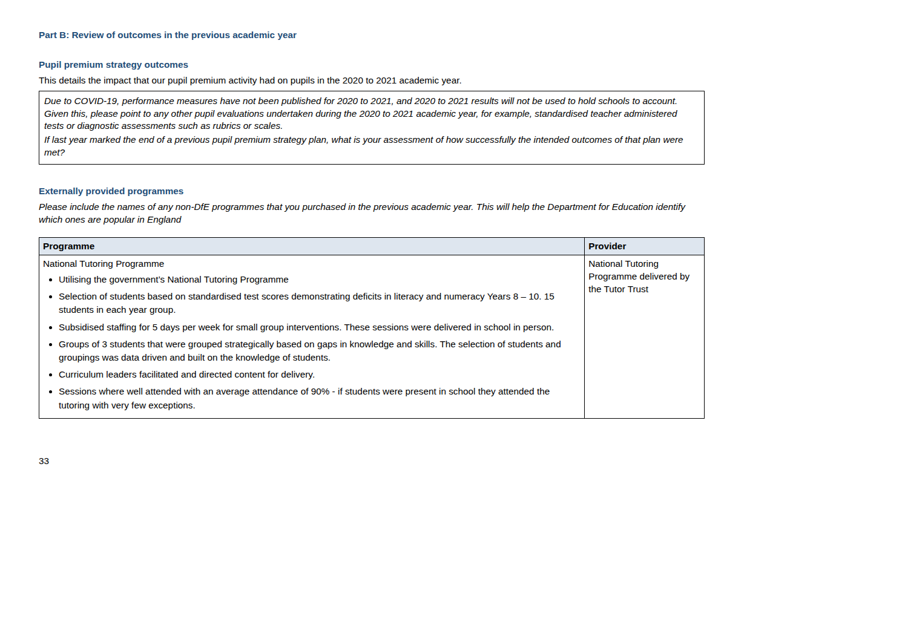Part B: Review of outcomes in the previous academic year
Pupil premium strategy outcomes
This details the impact that our pupil premium activity had on pupils in the 2020 to 2021 academic year.
Due to COVID-19, performance measures have not been published for 2020 to 2021, and 2020 to 2021 results will not be used to hold schools to account. Given this, please point to any other pupil evaluations undertaken during the 2020 to 2021 academic year, for example, standardised teacher administered tests or diagnostic assessments such as rubrics or scales.
If last year marked the end of a previous pupil premium strategy plan, what is your assessment of how successfully the intended outcomes of that plan were met?
Externally provided programmes
Please include the names of any non-DfE programmes that you purchased in the previous academic year. This will help the Department for Education identify which ones are popular in England
| Programme | Provider |
| --- | --- |
| National Tutoring Programme Utilising the government’s National Tutoring Programme Selection of students based on standardised test scores demonstrating deficits in literacy and numeracy Years 8 – 10. 15 students in each year group. Subsidised staffing for 5 days per week for small group interventions. These sessions were delivered in school in person. Groups of 3 students that were grouped strategically based on gaps in knowledge and skills. The selection of students and groupings was data driven and built on the knowledge of students. Curriculum leaders facilitated and directed content for delivery. Sessions where well attended with an average attendance of 90% - if students were present in school they attended the tutoring with very few exceptions. | National Tutoring Programme delivered by the Tutor Trust |
33